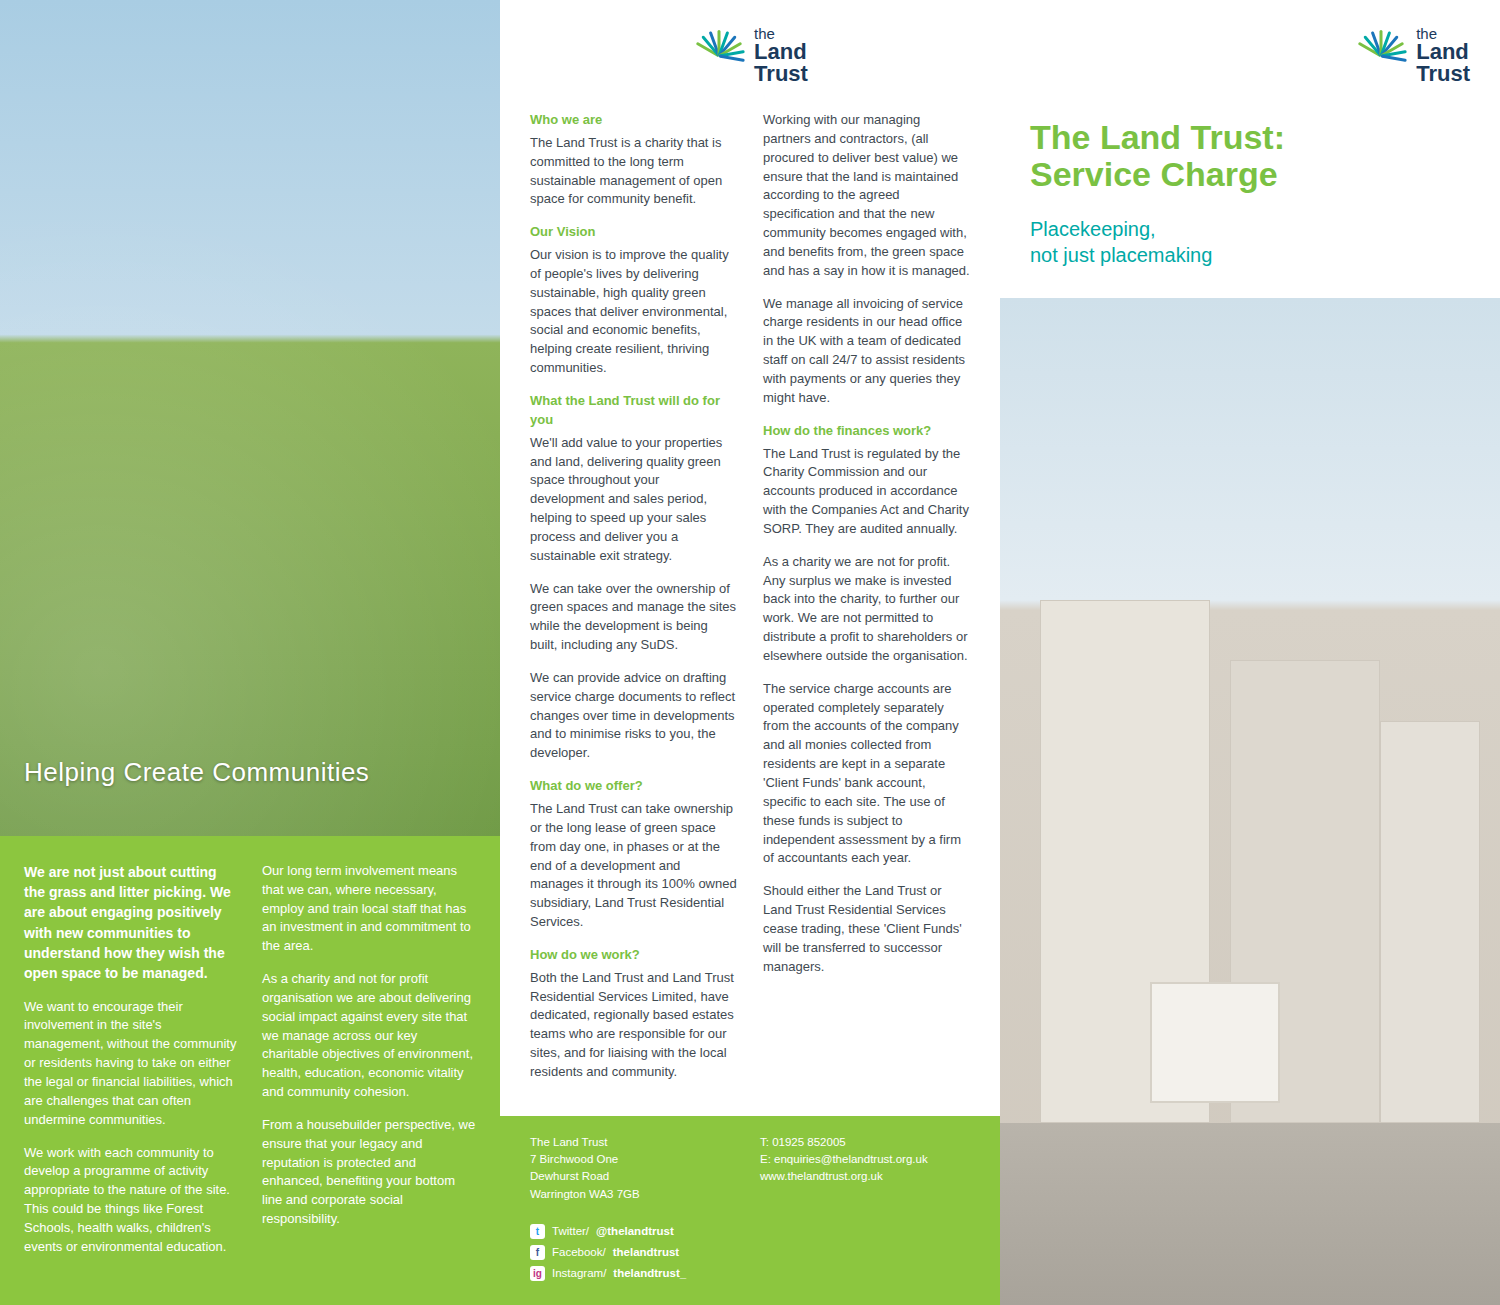Helping Create Communities
We are not just about cutting the grass and litter picking. We are about engaging positively with new communities to understand how they wish the open space to be managed.
We want to encourage their involvement in the site's management, without the community or residents having to take on either the legal or financial liabilities, which are challenges that can often undermine communities.
We work with each community to develop a programme of activity appropriate to the nature of the site. This could be things like Forest Schools, health walks, children's events or environmental education.
Our long term involvement means that we can, where necessary, employ and train local staff that has an investment in and commitment to the area.
As a charity and not for profit organisation we are about delivering social impact against every site that we manage across our key charitable objectives of environment, health, education, economic vitality and community cohesion.
From a housebuilder perspective, we ensure that your legacy and reputation is protected and enhanced, benefiting your bottom line and corporate social responsibility.
the Land Trust
Who we are
The Land Trust is a charity that is committed to the long term sustainable management of open space for community benefit.
Our Vision
Our vision is to improve the quality of people's lives by delivering sustainable, high quality green spaces that deliver environmental, social and economic benefits, helping create resilient, thriving communities.
What the Land Trust will do for you
We'll add value to your properties and land, delivering quality green space throughout your development and sales period, helping to speed up your sales process and deliver you a sustainable exit strategy.
We can take over the ownership of green spaces and manage the sites while the development is being built, including any SuDS.
We can provide advice on drafting service charge documents to reflect changes over time in developments and to minimise risks to you, the developer.
What do we offer?
The Land Trust can take ownership or the long lease of green space from day one, in phases or at the end of a development and manages it through its 100% owned subsidiary, Land Trust Residential Services.
How do we work?
Both the Land Trust and Land Trust Residential Services Limited, have dedicated, regionally based estates teams who are responsible for our sites, and for liaising with the local residents and community.
Working with our managing partners and contractors, (all procured to deliver best value) we ensure that the land is maintained according to the agreed specification and that the new community becomes engaged with, and benefits from, the green space and has a say in how it is managed.
We manage all invoicing of service charge residents in our head office in the UK with a team of dedicated staff on call 24/7 to assist residents with payments or any queries they might have.
How do the finances work?
The Land Trust is regulated by the Charity Commission and our accounts produced in accordance with the Companies Act and Charity SORP. They are audited annually.
As a charity we are not for profit. Any surplus we make is invested back into the charity, to further our work. We are not permitted to distribute a profit to shareholders or elsewhere outside the organisation.
The service charge accounts are operated completely separately from the accounts of the company and all monies collected from residents are kept in a separate 'Client Funds' bank account, specific to each site. The use of these funds is subject to independent assessment by a firm of accountants each year.
Should either the Land Trust or Land Trust Residential Services cease trading, these 'Client Funds' will be transferred to successor managers.
The Land Trust
7 Birchwood One
Dewhurst Road
Warrington WA3 7GB
T: 01925 852005
E: enquiries@thelandtrust.org.uk
www.thelandtrust.org.uk
t Twitter/@thelandtrust
f Facebook/thelandtrust
ig Instagram/thelandtrust_
the Land Trust
The Land Trust:
Service Charge
Placekeeping,
not just placemaking